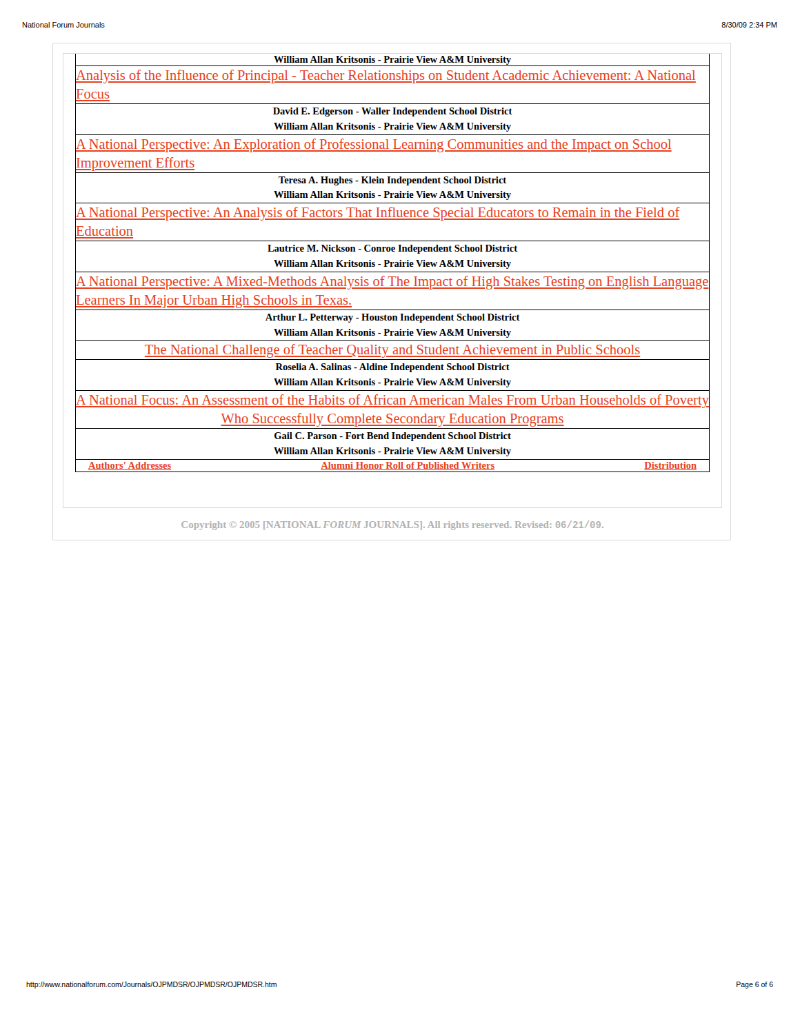National Forum Journals
8/30/09 2:34 PM
| William Allan Kritsonis - Prairie View A&M University |
| Analysis of the Influence of Principal - Teacher Relationships on Student Academic Achievement: A National Focus |
| David E. Edgerson - Waller Independent School District William Allan Kritsonis - Prairie View A&M University |
| A National Perspective: An Exploration of Professional Learning Communities and the Impact on School Improvement Efforts |
| Teresa A. Hughes - Klein Independent School District William Allan Kritsonis - Prairie View A&M University |
| A National Perspective: An Analysis of Factors That Influence Special Educators to Remain in the Field of Education |
| Lautrice M. Nickson - Conroe Independent School District William Allan Kritsonis - Prairie View A&M University |
| A National Perspective: A Mixed-Methods Analysis of The Impact of High Stakes Testing on English Language Learners In Major Urban High Schools in Texas. |
| Arthur L. Petterway - Houston Independent School District William Allan Kritsonis - Prairie View A&M University |
| The National Challenge of Teacher Quality and Student Achievement in Public Schools |
| Roselia A. Salinas - Aldine Independent School District William Allan Kritsonis - Prairie View A&M University |
| A National Focus: An Assessment of the Habits of African American Males From Urban Households of Poverty Who Successfully Complete Secondary Education Programs |
| Gail C. Parson - Fort Bend Independent School District William Allan Kritsonis - Prairie View A&M University |
| Authors' Addresses Alumni Honor Roll of Published Writers Distribution |
Copyright © 2005 [NATIONAL FORUM JOURNALS]. All rights reserved. Revised: 06/21/09.
http://www.nationalforum.com/Journals/OJPMDSR/OJPMDSR/OJPMDSR.htm
Page 6 of 6